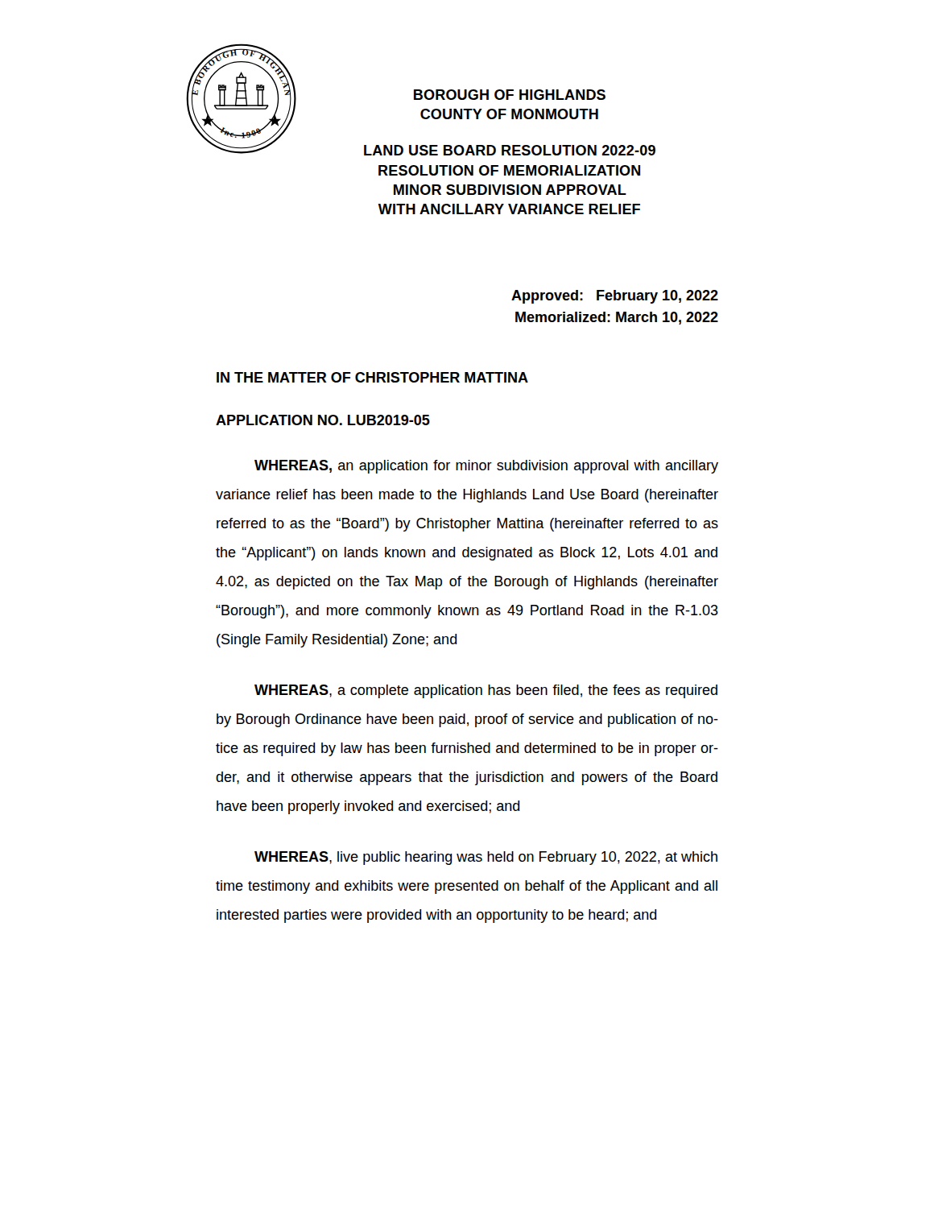THE BOROUGH OF HIGHLANDS Inc. 1900
BOROUGH OF HIGHLANDS
COUNTY OF MONMOUTH
LAND USE BOARD RESOLUTION 2022-09
RESOLUTION OF MEMORIALIZATION
MINOR SUBDIVISION APPROVAL
WITH ANCILLARY VARIANCE RELIEF
Approved: February 10, 2022
Memorialized: March 10, 2022
IN THE MATTER OF CHRISTOPHER MATTINA
APPLICATION NO. LUB2019-05
WHEREAS, an application for minor subdivision approval with ancillary variance relief has been made to the Highlands Land Use Board (hereinafter referred to as the “Board”) by Christopher Mattina (hereinafter referred to as the “Applicant”) on lands known and designated as Block 12, Lots 4.01 and 4.02, as depicted on the Tax Map of the Borough of Highlands (hereinafter “Borough”), and more commonly known as 49 Portland Road in the R-1.03 (Single Family Residential) Zone; and
WHEREAS, a complete application has been filed, the fees as required by Borough Ordinance have been paid, proof of service and publication of notice as required by law has been furnished and determined to be in proper order, and it otherwise appears that the jurisdiction and powers of the Board have been properly invoked and exercised; and
WHEREAS, live public hearing was held on February 10, 2022, at which time testimony and exhibits were presented on behalf of the Applicant and all interested parties were provided with an opportunity to be heard; and